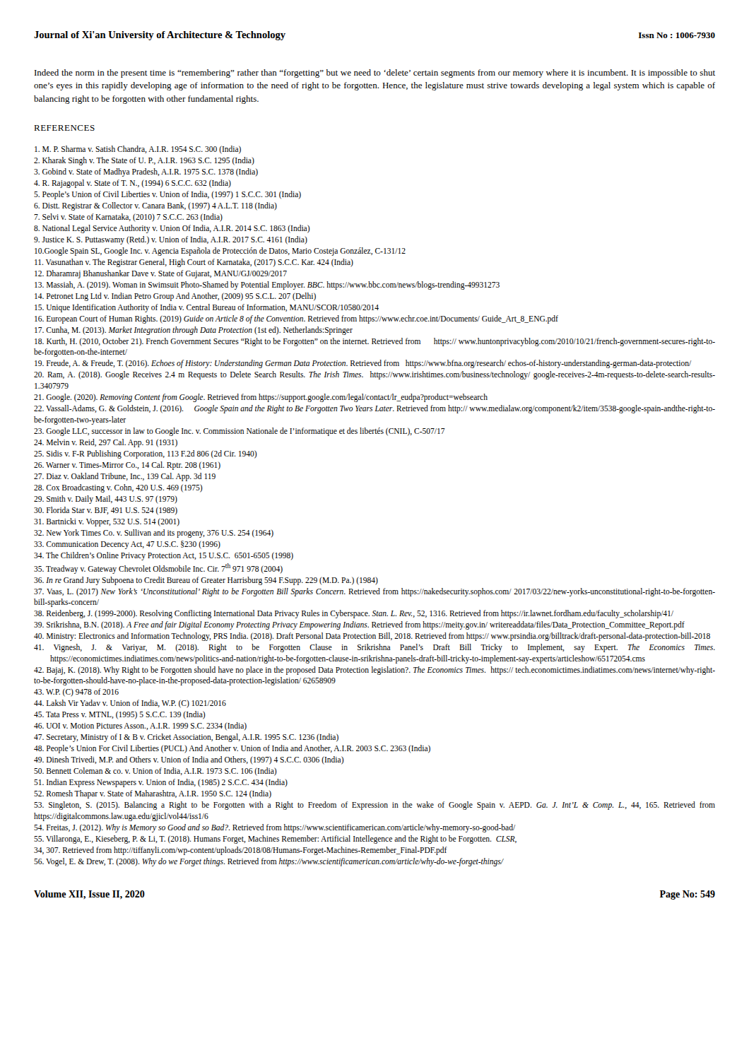Journal of Xi'an University of Architecture & Technology Issn No : 1006-7930
Indeed the norm in the present time is “remembering” rather than “forgetting” but we need to ‘delete’ certain segments from our memory where it is incumbent. It is impossible to shut one’s eyes in this rapidly developing age of information to the need of right to be forgotten. Hence, the legislature must strive towards developing a legal system which is capable of balancing right to be forgotten with other fundamental rights.
REFERENCES
1. M. P. Sharma v. Satish Chandra, A.I.R. 1954 S.C. 300 (India)
2. Kharak Singh v. The State of U. P., A.I.R. 1963 S.C. 1295 (India)
3. Gobind v. State of Madhya Pradesh, A.I.R. 1975 S.C. 1378 (India)
4. R. Rajagopal v. State of T. N., (1994) 6 S.C.C. 632 (India)
5. People’s Union of Civil Liberties v. Union of India, (1997) 1 S.C.C. 301 (India)
6. Distt. Registrar & Collector v. Canara Bank, (1997) 4 A.L.T. 118 (India)
7. Selvi v. State of Karnataka, (2010) 7 S.C.C. 263 (India)
8. National Legal Service Authority v. Union Of India, A.I.R. 2014 S.C. 1863 (India)
9. Justice K. S. Puttaswamy (Retd.) v. Union of India, A.I.R. 2017 S.C. 4161 (India)
10. Google Spain SL, Google Inc. v. Agencia Española de Protección de Datos, Mario Costeja González, C-131/12
11. Vasunathan v. The Registrar General, High Court of Karnataka, (2017) S.C.C. Kar. 424 (India)
12. Dharamraj Bhanushankar Dave v. State of Gujarat, MANU/GJ/0029/2017
13. Massiah, A. (2019). Woman in Swimsuit Photo-Shamed by Potential Employer. BBC. https://www.bbc.com/news/blogs-trending-49931273
14. Petronet Lng Ltd v. Indian Petro Group And Another, (2009) 95 S.C.L. 207 (Delhi)
15. Unique Identification Authority of India v. Central Bureau of Information, MANU/SCOR/10580/2014
16. European Court of Human Rights. (2019) Guide on Article 8 of the Convention. Retrieved from https://www.echr.coe.int/Documents/ Guide_Art_8_ENG.pdf
17. Cunha, M. (2013). Market Integration through Data Protection (1st ed). Netherlands:Springer
18. Kurth, H. (2010, October 21). French Government Secures “Right to be Forgotten” on the internet. Retrieved from https:// www.huntonprivacyblog.com/2010/10/21/french-government-secures-right-to-be-forgotten-on-the-internet/
19. Freude, A. & Freude, T. (2016). Echoes of History: Understanding German Data Protection. Retrieved from https://www.bfna.org/research/ echos-of-history-understanding-german-data-protection/
20. Ram, A. (2018). Google Receives 2.4 m Requests to Delete Search Results. The Irish Times. https://www.irishtimes.com/business/technology/ google-receives-2-4m-requests-to-delete-search-results-1.3407979
21. Google. (2020). Removing Content from Google. Retrieved from https://support.google.com/legal/contact/lr_eudpa?product=websearch
22. Vassall-Adams, G. & Goldstein, J. (2016). Google Spain and the Right to Be Forgotten Two Years Later. Retrieved from http:// www.medialaw.org/component/k2/item/3538-google-spain-andthe-right-to-be-forgotten-two-years-later
23. Google LLC, successor in law to Google Inc. v. Commission Nationale de I’informatique et des libertés (CNIL), C-507/17
24. Melvin v. Reid, 297 Cal. App. 91 (1931)
25. Sidis v. F-R Publishing Corporation, 113 F.2d 806 (2d Cir. 1940)
26. Warner v. Times-Mirror Co., 14 Cal. Rptr. 208 (1961)
27. Diaz v. Oakland Tribune, Inc., 139 Cal. App. 3d 119
28. Cox Broadcasting v. Cohn, 420 U.S. 469 (1975)
29. Smith v. Daily Mail, 443 U.S. 97 (1979)
30. Florida Star v. BJF, 491 U.S. 524 (1989)
31. Bartnicki v. Vopper, 532 U.S. 514 (2001)
32. New York Times Co. v. Sullivan and its progeny, 376 U.S. 254 (1964)
33. Communication Decency Act, 47 U.S.C. §230 (1996)
34. The Children’s Online Privacy Protection Act, 15 U.S.C. 6501-6505 (1998)
35. Treadway v. Gateway Chevrolet Oldsmobile Inc. Cir. 7th 971 978 (2004)
36. In re Grand Jury Subpoena to Credit Bureau of Greater Harrisburg 594 F.Supp. 229 (M.D. Pa.) (1984)
37. Vaas, L. (2017) New York’s ‘Unconstitutional’ Right to be Forgotten Bill Sparks Concern. Retrieved from https://nakedsecurity.sophos.com/ 2017/03/22/new-yorks-unconstitutional-right-to-be-forgotten-bill-sparks-concern/
38. Reidenberg, J. (1999-2000). Resolving Conflicting International Data Privacy Rules in Cyberspace. Stan. L. Rev., 52, 1316. Retrieved from https://ir.lawnet.fordham.edu/faculty_scholarship/41/
39. Srikrishna, B.N. (2018). A Free and fair Digital Economy Protecting Privacy Empowering Indians. Retrieved from https://meity.gov.in/ writereaddata/files/Data_Protection_Committee_Report.pdf
40. Ministry: Electronics and Information Technology, PRS India. (2018). Draft Personal Data Protection Bill, 2018. Retrieved from https:// www.prsindia.org/billtrack/draft-personal-data-protection-bill-2018
41. Vignesh, J. & Variyar, M. (2018). Right to be Forgotten Clause in Srikrishna Panel’s Draft Bill Tricky to Implement, say Expert. The Economics Times. https://economictimes.indiatimes.com/news/politics-and-nation/right-to-be-forgotten-clause-in-srikrishna-panels-draft-bill-tricky-to-implement-say-experts/articleshow/65172054.cms
42. Bajaj, K. (2018). Why Right to be Forgotten should have no place in the proposed Data Protection legislation?. The Economics Times. https:// tech.economictimes.indiatimes.com/news/internet/why-right-to-be-forgotten-should-have-no-place-in-the-proposed-data-protection-legislation/ 62658909
43. W.P. (C) 9478 of 2016
44. Laksh Vir Yadav v. Union of India, W.P. (C) 1021/2016
45. Tata Press v. MTNL, (1995) 5 S.C.C. 139 (India)
46. UOI v. Motion Pictures Asson., A.I.R. 1999 S.C. 2334 (India)
47. Secretary, Ministry of I & B v. Cricket Association, Bengal, A.I.R. 1995 S.C. 1236 (India)
48. People’s Union For Civil Liberties (PUCL) And Another v. Union of India and Another, A.I.R. 2003 S.C. 2363 (India)
49. Dinesh Trivedi, M.P. and Others v. Union of India and Others, (1997) 4 S.C.C. 0306 (India)
50. Bennett Coleman & co. v. Union of India, A.I.R. 1973 S.C. 106 (India)
51. Indian Express Newspapers v. Union of India, (1985) 2 S.C.C. 434 (India)
52. Romesh Thapar v. State of Maharashtra, A.I.R. 1950 S.C. 124 (India)
53. Singleton, S. (2015). Balancing a Right to be Forgotten with a Right to Freedom of Expression in the wake of Google Spain v. AEPD. Ga. J. Int’L & Comp. L., 44, 165. Retrieved from https://digitalcommons.law.uga.edu/gjicl/vol44/iss1/6
54. Freitas, J. (2012). Why is Memory so Good and so Bad?. Retrieved from https://www.scientificamerican.com/article/why-memory-so-good-bad/
55. Villaronga, E., Kieseberg, P. & Li, T. (2018). Humans Forget, Machines Remember: Artificial Intellegence and the Right to be Forgotten. CLSR,
34, 307. Retrieved from http://tiffanyli.com/wp-content/uploads/2018/08/Humans-Forget-Machines-Remember_Final-PDF.pdf
56. Vogel, E. & Drew, T. (2008). Why do we Forget things. Retrieved from https://www.scientificamerican.com/article/why-do-we-forget-things/
Volume XII, Issue II, 2020 Page No: 549